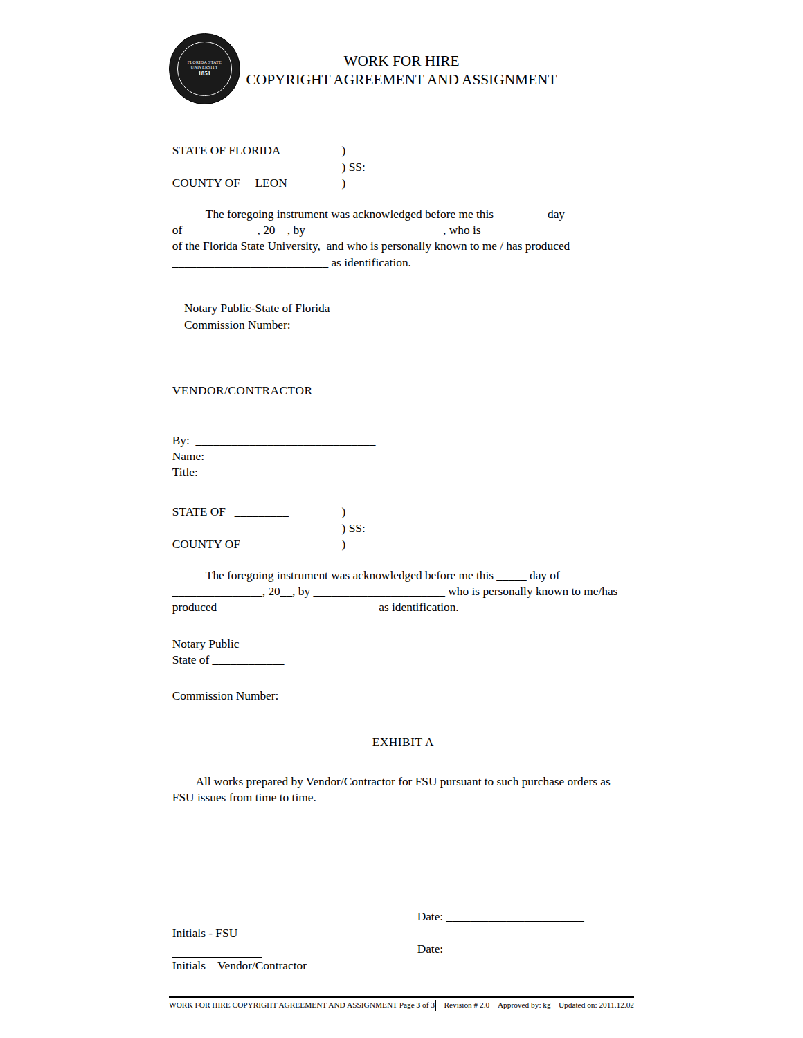Florida State University
1851
WORK FOR HIRE
COPYRIGHT AGREEMENT AND ASSIGNMENT
STATE OF FLORIDA)
) SS:
COUNTY OF __LEON_____)
The foregoing instrument was acknowledged before me this ________ day
of ____________, 20__, by ______________________, who is _________________
of the Florida State University, and who is personally known to me / has produced
__________________________ as identification.
Notary Public-State of Florida
Commission Number:
VENDOR/CONTRACTOR
By: ______________________________
Name:
Title:
STATE OF _________)
) SS:
COUNTY OF __________)
The foregoing instrument was acknowledged before me this _____ day of
_______________, 20__, by ______________________ who is personally known to me/has
produced __________________________ as identification.
Notary Public
State of ____________
Commission Number:
EXHIBIT A
All works prepared by Vendor/Contractor for FSU pursuant to such purchase orders as FSU issues from time to time.
| Initials - FSU | Date: _______________________ |
| Initials – Vendor/Contractor | Date: _______________________ |
| WORK FOR HIRE COPYRIGHT AGREEMENT AND ASSIGNMENT Page 3 of 3 | Revision # 2.0 | Approved by: kg | Updated on: 2011.12.02 |